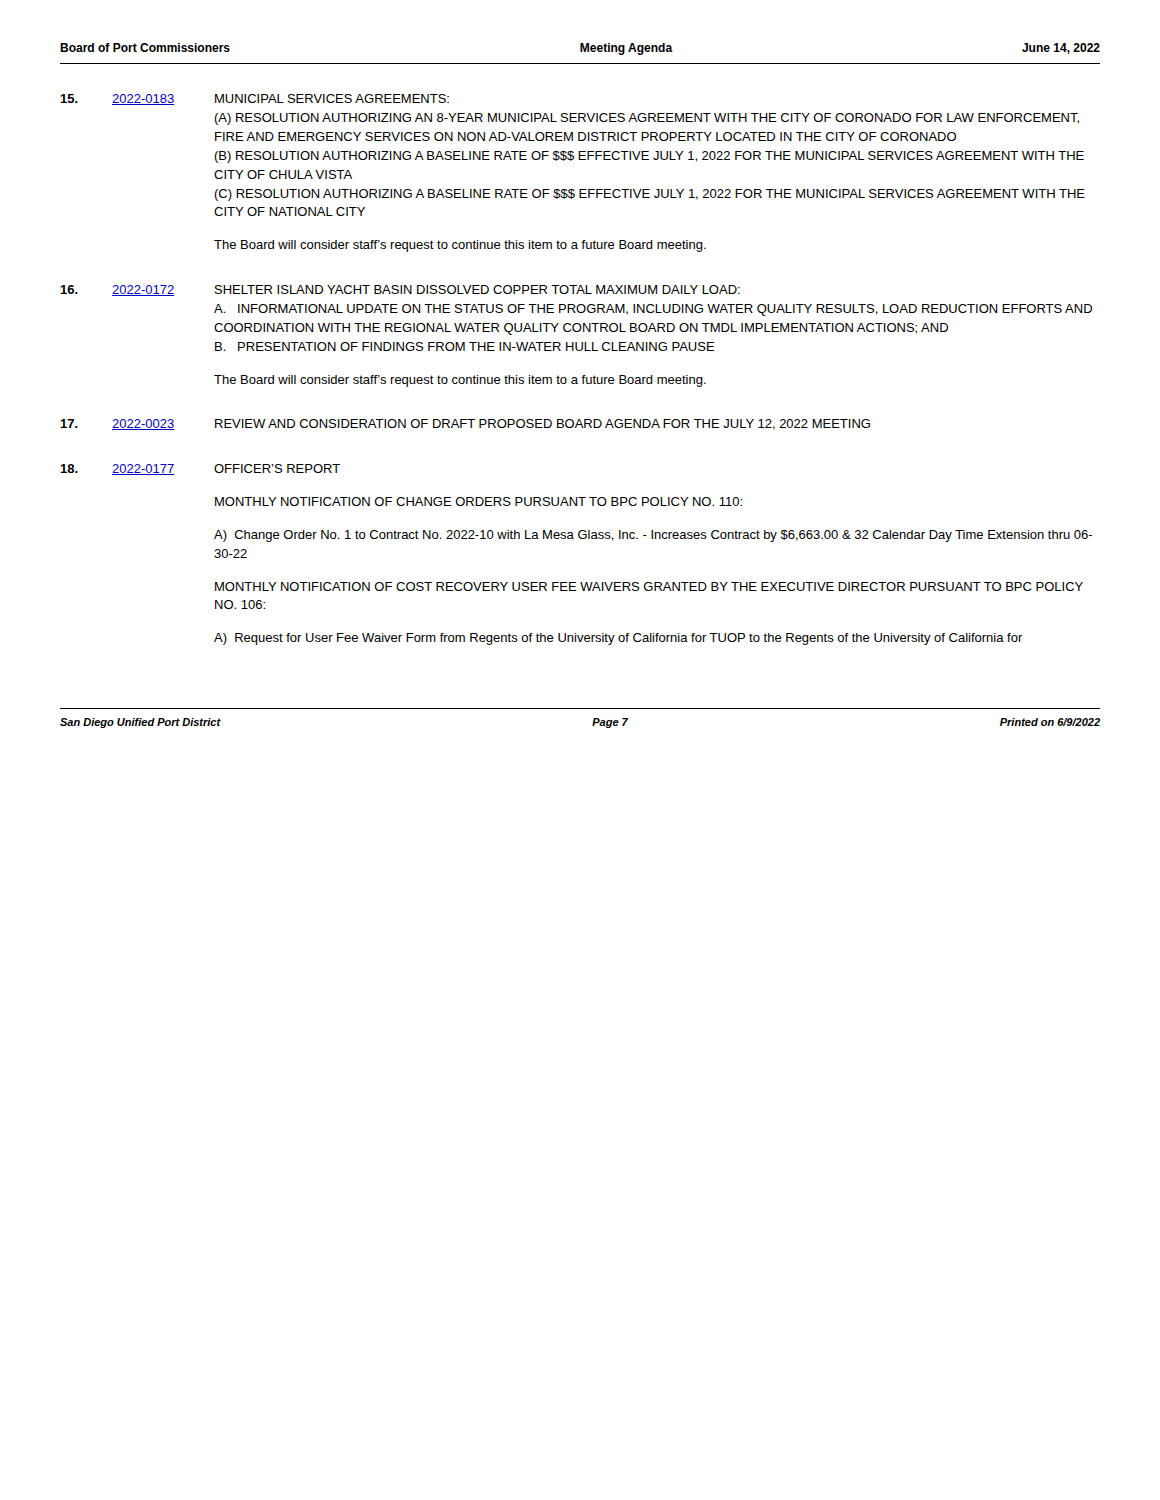Board of Port Commissioners Meeting Agenda June 14, 2022
15.
2022-0183
MUNICIPAL SERVICES AGREEMENTS:
(A) RESOLUTION AUTHORIZING AN 8-YEAR MUNICIPAL SERVICES AGREEMENT WITH THE CITY OF CORONADO FOR LAW ENFORCEMENT, FIRE AND EMERGENCY SERVICES ON NON AD-VALOREM DISTRICT PROPERTY LOCATED IN THE CITY OF CORONADO
(B) RESOLUTION AUTHORIZING A BASELINE RATE OF $$$ EFFECTIVE JULY 1, 2022 FOR THE MUNICIPAL SERVICES AGREEMENT WITH THE CITY OF CHULA VISTA
(C) RESOLUTION AUTHORIZING A BASELINE RATE OF $$$ EFFECTIVE JULY 1, 2022 FOR THE MUNICIPAL SERVICES AGREEMENT WITH THE CITY OF NATIONAL CITY
The Board will consider staff’s request to continue this item to a future Board meeting.
16.
2022-0172
SHELTER ISLAND YACHT BASIN DISSOLVED COPPER TOTAL MAXIMUM DAILY LOAD:
A. INFORMATIONAL UPDATE ON THE STATUS OF THE PROGRAM, INCLUDING WATER QUALITY RESULTS, LOAD REDUCTION EFFORTS AND COORDINATION WITH THE REGIONAL WATER QUALITY CONTROL BOARD ON TMDL IMPLEMENTATION ACTIONS; AND
B. PRESENTATION OF FINDINGS FROM THE IN-WATER HULL CLEANING PAUSE
The Board will consider staff’s request to continue this item to a future Board meeting.
17.
2022-0023
REVIEW AND CONSIDERATION OF DRAFT PROPOSED BOARD AGENDA FOR THE JULY 12, 2022 MEETING
18.
2022-0177
OFFICER’S REPORT
MONTHLY NOTIFICATION OF CHANGE ORDERS PURSUANT TO BPC POLICY NO. 110:
A) Change Order No. 1 to Contract No. 2022-10 with La Mesa Glass, Inc. - Increases Contract by $6,663.00 & 32 Calendar Day Time Extension thru 06-30-22
MONTHLY NOTIFICATION OF COST RECOVERY USER FEE WAIVERS GRANTED BY THE EXECUTIVE DIRECTOR PURSUANT TO BPC POLICY NO. 106:
A) Request for User Fee Waiver Form from Regents of the University of California for TUOP to the Regents of the University of California for
San Diego Unified Port District Page 7 Printed on 6/9/2022